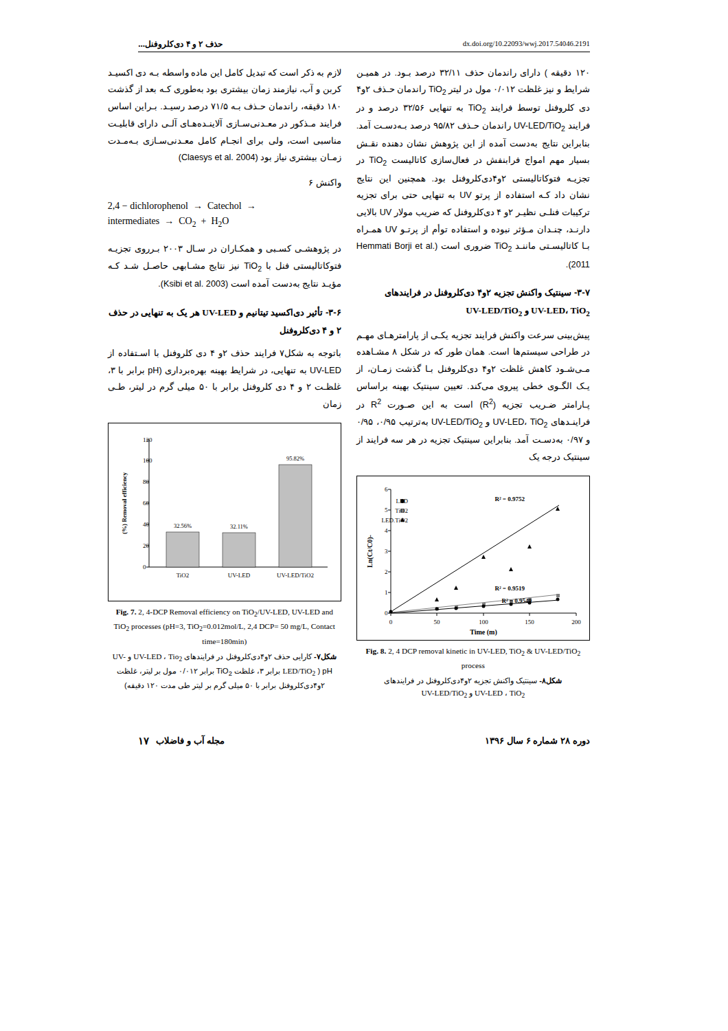dx.doi.org/10.22093/wwj.2017.54046.2191
حذف ۲ و ۴ دی‌کلروفنل...
۱۲۰ دقیقه ) دارای راندمان حذف ۳۲/۱۱ درصد بـود. در همیـن شرایط و نیز غلظت ۰/۰۱۲ مول در لیتر TiO2 راندمان حـذف ۲و۴ دی کلروفنل توسط فرایند TiO2 به تنهایی ۳۲/۵۶ درصد و در فرایند UV-LED/TiO2 راندمان حـذف ۹۵/۸۲ درصد بـه‌دسـت آمد. بنابراین نتایج به‌دست آمده از این پژوهش نشان دهنده نقـش بسیار مهم امواج فرابنفش در فعال‌سازی کاتالیست TiO2 در تجزیـه فتوکاتالیستی ۲و۴دی‌کلروفنل بود. همچنین این نتایج نشان داد کـه استفاده از پرتو UV به تنهایی حتی برای تجزیه ترکیبات فنلـی نظیـر ۲و ۴ دی‌کلروفنل که ضریب مولار UV بالایی دارنـد، چنـدان مـؤثر نبوده و استفاده توأم از پرتـو UV همـراه بـا کاتالیسـتی ماننـد TiO2 ضروری است (Hemmati Borji et al. 2011).
۳-۷- سینتیک واکنش تجزیه ۲و۴ دی‌کلروفنل در فرایندهای
UV-LED، TiO2 و UV-LED/TiO2
پیش‌بینی سرعت واکنش فرایند تجزیه یکـی از پارامترهـای مهـم در طراحی سیستم‌ها است. همان طور که در شکل ۸ مشـاهده مـی‌شـود کاهش غلظت ۲و۴ دی‌کلروفنل بـا گذشت زمـان، از یـک الگـوی خطی پیروی می‌کند. تعیین سینتیک بهینه براساس پـارامتر ضـریب تجزیه (R2) است به این صـورت R2 در فراینـدهای UV-LED، TiO2 و UV-LED/TiO2 به‌ترتیب ۰/۹۵، ۰/۹۵ و ۰/۹۷ به‌دسـت آمد. بنابراین سینتیک تجزیه در هر سه فرایند از سینتیک درجه یک
0 1 2 3 4 5 6 0 50 100 150 200 Time (m) -Ln(Ct/C0) LED TiO2 LED.TiO2 R² = 0.9752 R² = 0.9519 R² = 0.9549
Fig. 8. 2, 4 DCP removal kinetic in UV-LED, TiO2 & UV-LED/TiO2 process شکل۸- سینتیک واکنش تجزیه ۲و۴دی‌کلروفنل در فرایندهای
UV-LED ، TiO2 و UV-LED/TiO2
لازم به ذکر است که تبدیل کامل این ماده واسطه بـه دی اکسیـد کربن و آب، نیازمند زمان بیشتری بود به‌طوری کـه بعد از گذشت ۱۸۰ دقیقه، راندمان حـذف بـه ۷۱/۵ درصد رسیـد. بـراین اساس فرایند مـذکور در معـدنی‌سـازی آلاینـده‌هـای آلـی دارای قابلیـت مناسبی است، ولی برای انجـام کامل معـدنی‌سـازی بـه‌مـدت زمـان بیشتری نیاز بود (Claesys et al. 2004)
واکنش ۶
2,4 − dichlorophenol → Catechol →
intermediates → CO2 + H2O
در پژوهشـی کسـبی و همکـاران در سـال ۲۰۰۳ بـرروی تجزیـه فتوکاتالیستی فنل با TiO2 نیز نتایج مشـابهی حاصـل شـد کـه مؤیـد نتایج به‌دست آمده است (Ksibi et al. 2003).
۳-۶- تأثیر دی‌اکسید تیتانیم و UV-LED هر یک به تنهایی در حذف ۲ و ۴ دی‌کلروفنل
باتوجه به شکل۷ فرایند حذف ۲و ۴ دی کلروفنل با اسـتفاده از UV-LED به تنهایی، در شرایط بهینه بهره‌برداری (pH برابر با ۳، غلظـت ۲ و ۴ دی کلروفنل برابر با ۵۰ میلی گرم در لیتر، طـی زمان
0 20 40 60 80 100 120 Removal efficiency (%) 32.56% 32.11% 95.82% TiO2 UV-LED UV-LED/TiO2
Fig. 7. 2, 4-DCP Removal efficiency on TiO2/UV-LED, UV-LED and TiO2 processes (pH=3, TiO2=0.012mol/L, 2,4 DCP= 50 mg/L, Contact time=180min) شکل۷- کارایی حذف ۲و۴دی‌کلروفنل در فرایندهای UV-LED ، Tio2 و UV-LED/TiO2 ) pH برابر ۳، غلظت TiO2 برابر ۰/۰۱۲ مول بر لیتر، غلظت ۲و۴دی‌کلروفنل برابر با ۵۰ میلی گرم بر لیتر طی مدت ۱۲۰ دقیقه)
دوره ۲۸ شماره ۶ سال ۱۳۹۶
مجله آب و فاضلاب ۱۷